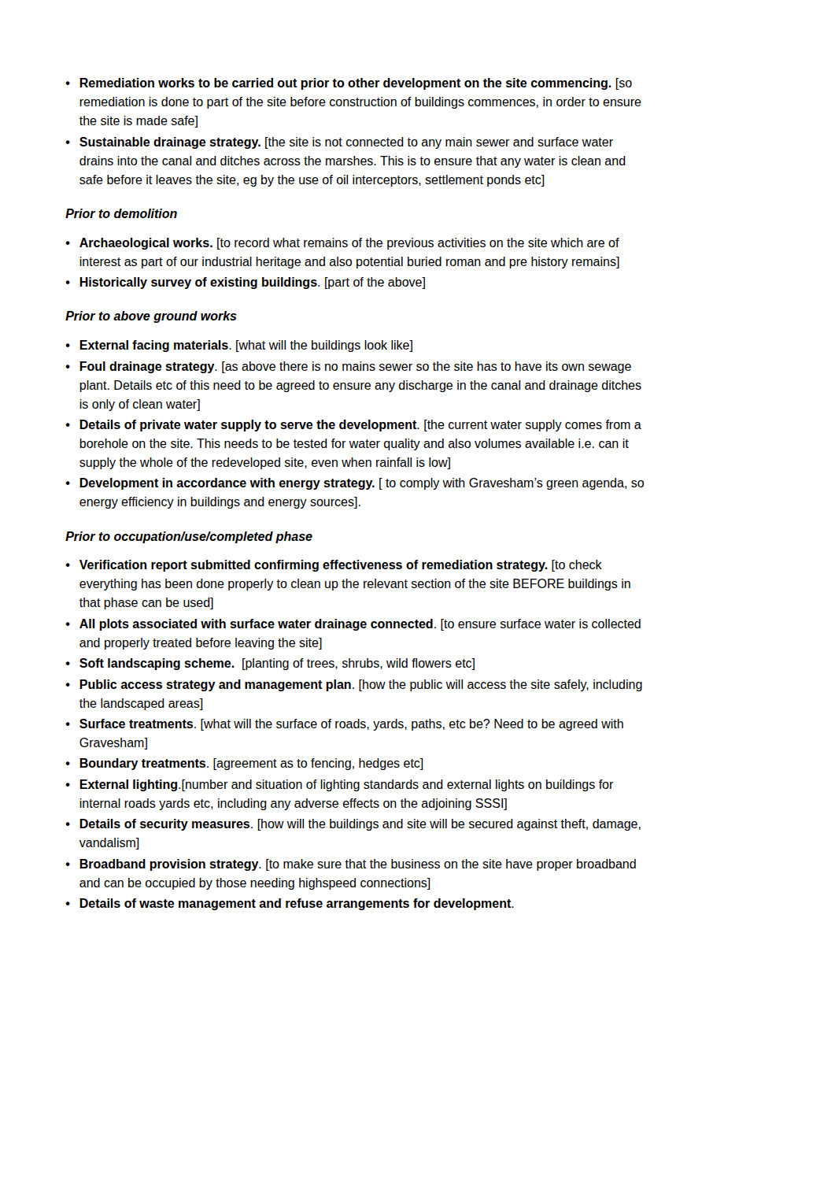Remediation works to be carried out prior to other development on the site commencing. [so remediation is done to part of the site before construction of buildings commences, in order to ensure the site is made safe]
Sustainable drainage strategy. [the site is not connected to any main sewer and surface water drains into the canal and ditches across the marshes. This is to ensure that any water is clean and safe before it leaves the site, eg by the use of oil interceptors, settlement ponds etc]
Prior to demolition
Archaeological works. [to record what remains of the previous activities on the site which are of interest as part of our industrial heritage and also potential buried roman and pre history remains]
Historically survey of existing buildings. [part of the above]
Prior to above ground works
External facing materials. [what will the buildings look like]
Foul drainage strategy. [as above there is no mains sewer so the site has to have its own sewage plant. Details etc of this need to be agreed to ensure any discharge in the canal and drainage ditches is only of clean water]
Details of private water supply to serve the development. [the current water supply comes from a borehole on the site. This needs to be tested for water quality and also volumes available i.e. can it supply the whole of the redeveloped site, even when rainfall is low]
Development in accordance with energy strategy. [ to comply with Gravesham’s green agenda, so energy efficiency in buildings and energy sources].
Prior to occupation/use/completed phase
Verification report submitted confirming effectiveness of remediation strategy. [to check everything has been done properly to clean up the relevant section of the site BEFORE buildings in that phase can be used]
All plots associated with surface water drainage connected. [to ensure surface water is collected and properly treated before leaving the site]
Soft landscaping scheme. [planting of trees, shrubs, wild flowers etc]
Public access strategy and management plan. [how the public will access the site safely, including the landscaped areas]
Surface treatments. [what will the surface of roads, yards, paths, etc be? Need to be agreed with Gravesham]
Boundary treatments. [agreement as to fencing, hedges etc]
External lighting.[number and situation of lighting standards and external lights on buildings for internal roads yards etc, including any adverse effects on the adjoining SSSI]
Details of security measures. [how will the buildings and site will be secured against theft, damage, vandalism]
Broadband provision strategy. [to make sure that the business on the site have proper broadband and can be occupied by those needing highspeed connections]
Details of waste management and refuse arrangements for development.